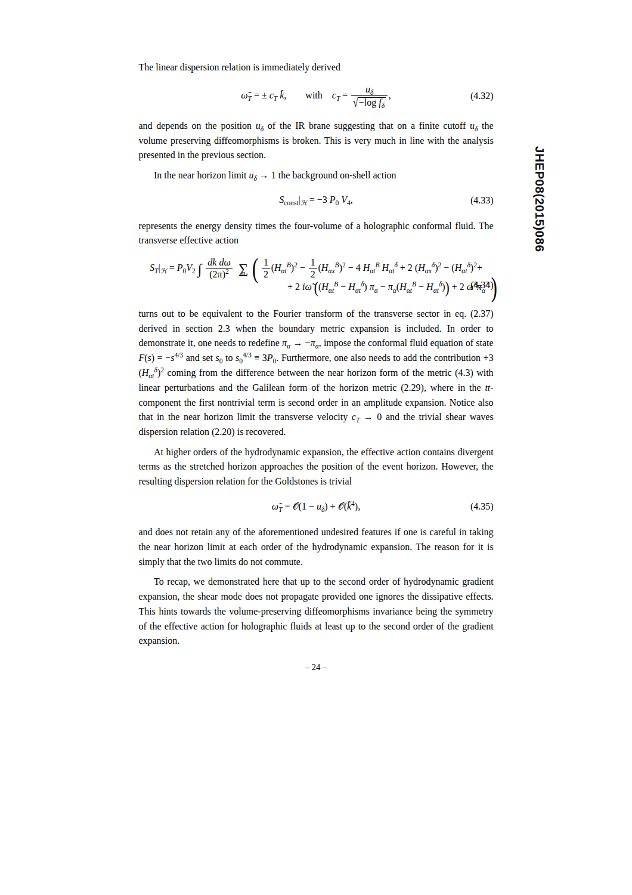JHEP08(2015)086
The linear dispersion relation is immediately derived
ω̃T = ± cT k̃, with cT = uδ √−log fδ , (4.32)
and depends on the position uδ of the IR brane suggesting that on a finite cutoff uδ the volume preserving diffeomorphisms is broken. This is very much in line with the analysis presented in the previous section.
In the near horizon limit uδ → 1 the background on-shell action
Sconst|ℋ = −3 P0 V4, (4.33)
represents the energy density times the four-volume of a holographic conformal fluid. The transverse effective action
ST|ℋ = P0V2 ∫ dk dω (2π)2 ∑α ( 12(HαtB)2 − 12(HαxB)2 − 4 HαtB Hαtδ + 2 (Hαxδ)2 − (Hαtδ)2+ + 2 iω̃ ((HαtB − Hαtδ) πα − πα(HαtB − Hαtδ)) + 2 ω̃2πα2 )
(4.34)
turns out to be equivalent to the Fourier transform of the transverse sector in eq. (2.37) derived in section 2.3 when the boundary metric expansion is included. In order to demonstrate it, one needs to redefine πα → −πα, impose the conformal fluid equation of state F(s) = −s4/3 and set s0 to s04/3 ≡ 3P0. Furthermore, one also needs to add the contribution +3 (Hαtδ)2 coming from the difference between the near horizon form of the metric (4.3) with linear perturbations and the Galilean form of the horizon metric (2.29), where in the tt-component the first nontrivial term is second order in an amplitude expansion. Notice also that in the near horizon limit the transverse velocity cT → 0 and the trivial shear waves dispersion relation (2.20) is recovered.
At higher orders of the hydrodynamic expansion, the effective action contains divergent terms as the stretched horizon approaches the position of the event horizon. However, the resulting dispersion relation for the Goldstones is trivial
ω̃T = 𝒪(1 − uδ) + 𝒪(k̃4), (4.35)
and does not retain any of the aforementioned undesired features if one is careful in taking the near horizon limit at each order of the hydrodynamic expansion. The reason for it is simply that the two limits do not commute.
To recap, we demonstrated here that up to the second order of hydrodynamic gradient expansion, the shear mode does not propagate provided one ignores the dissipative effects. This hints towards the volume-preserving diffeomorphisms invariance being the symmetry of the effective action for holographic fluids at least up to the second order of the gradient expansion.
– 24 –